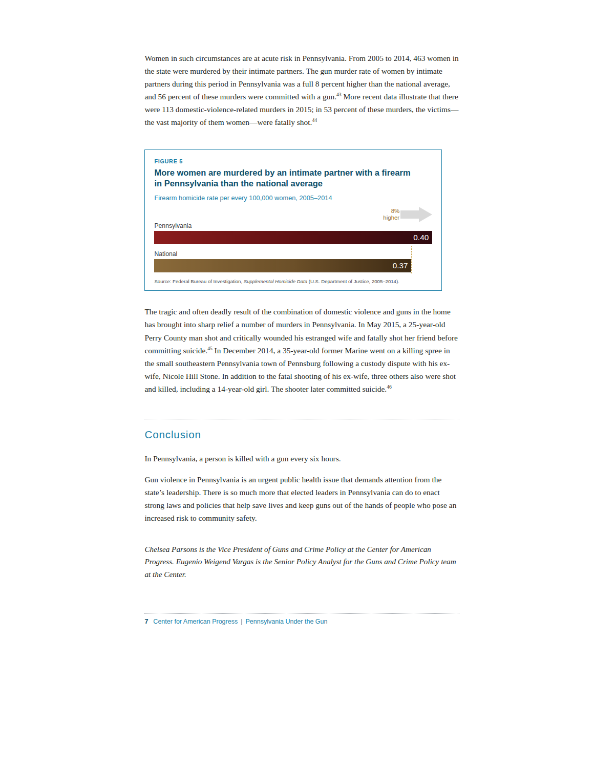Women in such circumstances are at acute risk in Pennsylvania. From 2005 to 2014, 463 women in the state were murdered by their intimate partners. The gun murder rate of women by intimate partners during this period in Pennsylvania was a full 8 percent higher than the national average, and 56 percent of these murders were committed with a gun.43 More recent data illustrate that there were 113 domestic-violence-related murders in 2015; in 53 percent of these murders, the victims—the vast majority of them women—were fatally shot.44
FIGURE 5
More women are murdered by an intimate partner with a firearm
in Pennsylvania than the national average
Firearm homicide rate per every 100,000 women, 2005–2014
8%
higher
Pennsylvania
0.40
National
0.37
Source: Federal Bureau of Investigation, Supplemental Homicide Data (U.S. Department of Justice, 2005–2014).
The tragic and often deadly result of the combination of domestic violence and guns in the home has brought into sharp relief a number of murders in Pennsylvania. In May 2015, a 25-year-old Perry County man shot and critically wounded his estranged wife and fatally shot her friend before committing suicide.45 In December 2014, a 35-year-old former Marine went on a killing spree in the small southeastern Pennsylvania town of Pennsburg following a custody dispute with his ex-wife, Nicole Hill Stone. In addition to the fatal shooting of his ex-wife, three others also were shot and killed, including a 14-year-old girl. The shooter later committed suicide.46
Conclusion
In Pennsylvania, a person is killed with a gun every six hours.
Gun violence in Pennsylvania is an urgent public health issue that demands attention from the state’s leadership. There is so much more that elected leaders in Pennsylvania can do to enact strong laws and policies that help save lives and keep guns out of the hands of people who pose an increased risk to community safety.
Chelsea Parsons is the Vice President of Guns and Crime Policy at the Center for American Progress. Eugenio Weigend Vargas is the Senior Policy Analyst for the Guns and Crime Policy team at the Center.
7 Center for American Progress|Pennsylvania Under the Gun